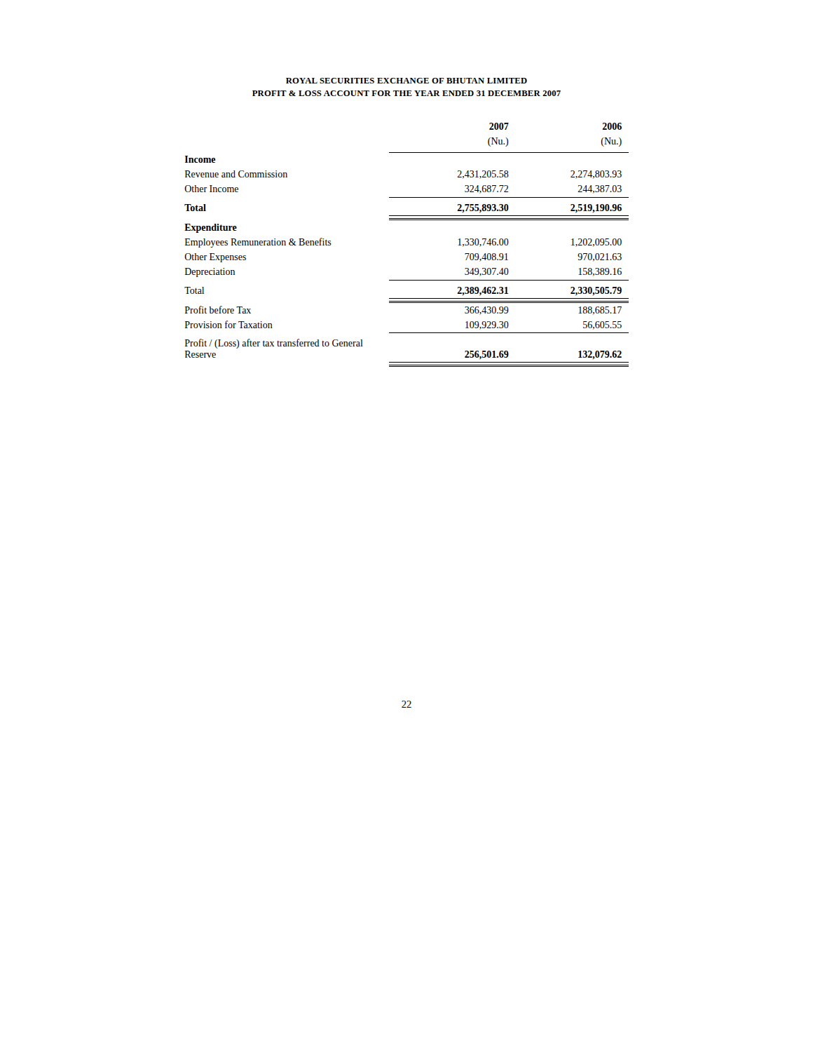ROYAL SECURITIES EXCHANGE OF BHUTAN LIMITED
PROFIT & LOSS ACCOUNT FOR THE YEAR ENDED 31 DECEMBER 2007
| | 2007 | 2006 |
| | (Nu.) | (Nu.) |
| Income | | |
| Revenue and Commission | 2,431,205.58 | 2,274,803.93 |
| Other Income | 324,687.72 | 244,387.03 |
| Total | 2,755,893.30 | 2,519,190.96 |
| Expenditure | | |
| Employees Remuneration & Benefits | 1,330,746.00 | 1,202,095.00 |
| Other Expenses | 709,408.91 | 970,021.63 |
| Depreciation | 349,307.40 | 158,389.16 |
| Total | 2,389,462.31 | 2,330,505.79 |
| Profit before Tax | 366,430.99 | 188,685.17 |
| Provision for Taxation | 109,929.30 | 56,605.55 |
| Profit / (Loss) after tax transferred to General Reserve | 256,501.69 | 132,079.62 |
22